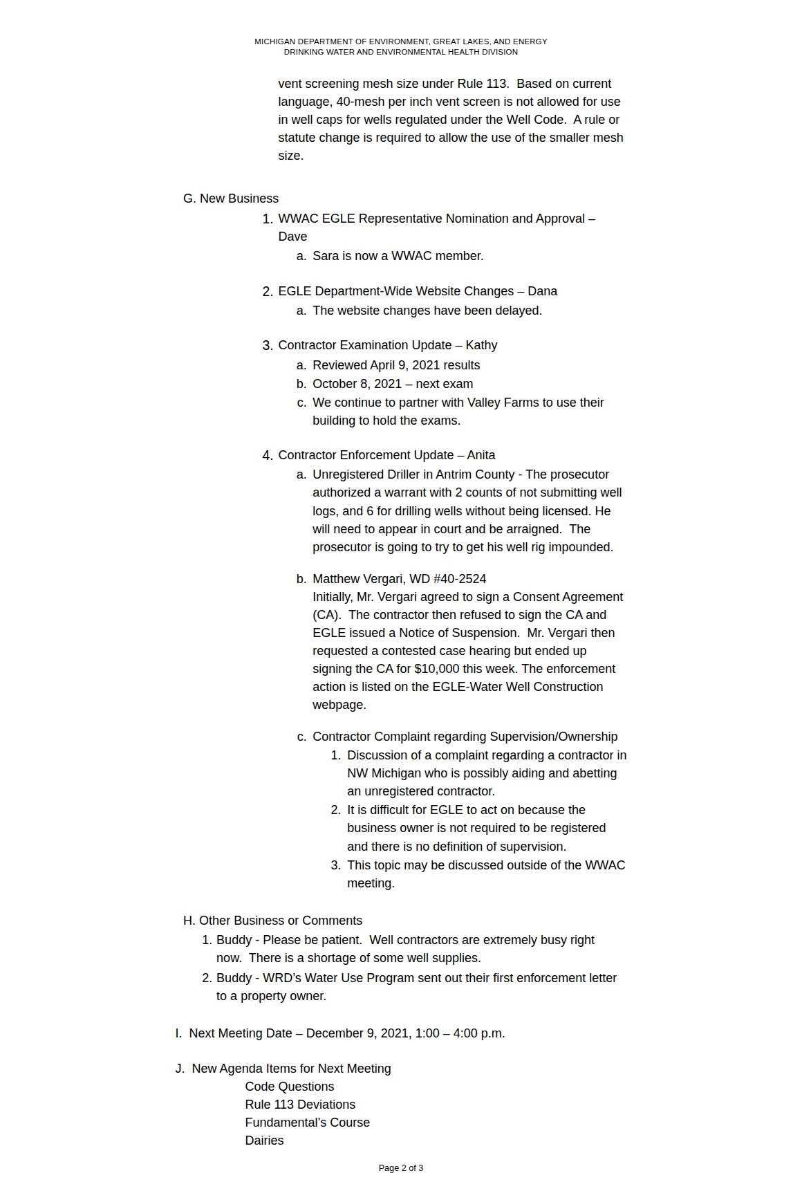MICHIGAN DEPARTMENT OF ENVIRONMENT, GREAT LAKES, AND ENERGY
DRINKING WATER AND ENVIRONMENTAL HEALTH DIVISION
vent screening mesh size under Rule 113. Based on current language, 40-mesh per inch vent screen is not allowed for use in well caps for wells regulated under the Well Code. A rule or statute change is required to allow the use of the smaller mesh size.
G. New Business
1. WWAC EGLE Representative Nomination and Approval – Dave
a. Sara is now a WWAC member.
2. EGLE Department-Wide Website Changes – Dana
a. The website changes have been delayed.
3. Contractor Examination Update – Kathy
a. Reviewed April 9, 2021 results
b. October 8, 2021 – next exam
c. We continue to partner with Valley Farms to use their building to hold the exams.
4. Contractor Enforcement Update – Anita
a. Unregistered Driller in Antrim County - The prosecutor authorized a warrant with 2 counts of not submitting well logs, and 6 for drilling wells without being licensed. He will need to appear in court and be arraigned. The prosecutor is going to try to get his well rig impounded.
b. Matthew Vergari, WD #40-2524
Initially, Mr. Vergari agreed to sign a Consent Agreement (CA). The contractor then refused to sign the CA and EGLE issued a Notice of Suspension. Mr. Vergari then requested a contested case hearing but ended up signing the CA for $10,000 this week. The enforcement action is listed on the EGLE-Water Well Construction webpage.
c. Contractor Complaint regarding Supervision/Ownership
1. Discussion of a complaint regarding a contractor in NW Michigan who is possibly aiding and abetting an unregistered contractor.
2. It is difficult for EGLE to act on because the business owner is not required to be registered and there is no definition of supervision.
3. This topic may be discussed outside of the WWAC meeting.
H. Other Business or Comments
1. Buddy - Please be patient. Well contractors are extremely busy right now. There is a shortage of some well supplies.
2. Buddy - WRD’s Water Use Program sent out their first enforcement letter to a property owner.
I. Next Meeting Date – December 9, 2021, 1:00 – 4:00 p.m.
J. New Agenda Items for Next Meeting
Code Questions
Rule 113 Deviations
Fundamental’s Course
Dairies
Page 2 of 3